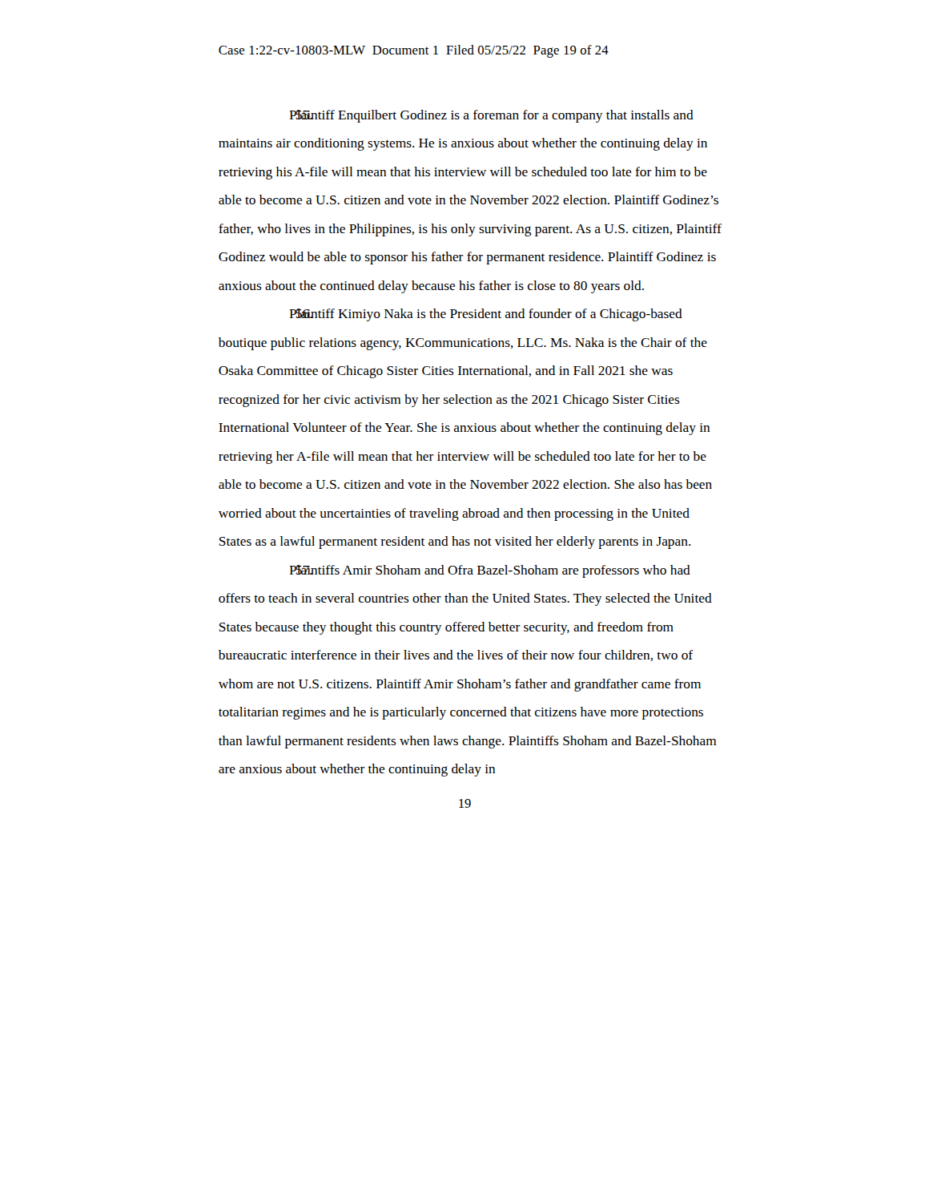Case 1:22-cv-10803-MLW Document 1 Filed 05/25/22 Page 19 of 24
55. Plaintiff Enquilbert Godinez is a foreman for a company that installs and maintains air conditioning systems. He is anxious about whether the continuing delay in retrieving his A-file will mean that his interview will be scheduled too late for him to be able to become a U.S. citizen and vote in the November 2022 election. Plaintiff Godinez’s father, who lives in the Philippines, is his only surviving parent. As a U.S. citizen, Plaintiff Godinez would be able to sponsor his father for permanent residence. Plaintiff Godinez is anxious about the continued delay because his father is close to 80 years old.
56. Plaintiff Kimiyo Naka is the President and founder of a Chicago-based boutique public relations agency, KCommunications, LLC. Ms. Naka is the Chair of the Osaka Committee of Chicago Sister Cities International, and in Fall 2021 she was recognized for her civic activism by her selection as the 2021 Chicago Sister Cities International Volunteer of the Year. She is anxious about whether the continuing delay in retrieving her A-file will mean that her interview will be scheduled too late for her to be able to become a U.S. citizen and vote in the November 2022 election. She also has been worried about the uncertainties of traveling abroad and then processing in the United States as a lawful permanent resident and has not visited her elderly parents in Japan.
57. Plaintiffs Amir Shoham and Ofra Bazel-Shoham are professors who had offers to teach in several countries other than the United States. They selected the United States because they thought this country offered better security, and freedom from bureaucratic interference in their lives and the lives of their now four children, two of whom are not U.S. citizens. Plaintiff Amir Shoham’s father and grandfather came from totalitarian regimes and he is particularly concerned that citizens have more protections than lawful permanent residents when laws change. Plaintiffs Shoham and Bazel-Shoham are anxious about whether the continuing delay in
19